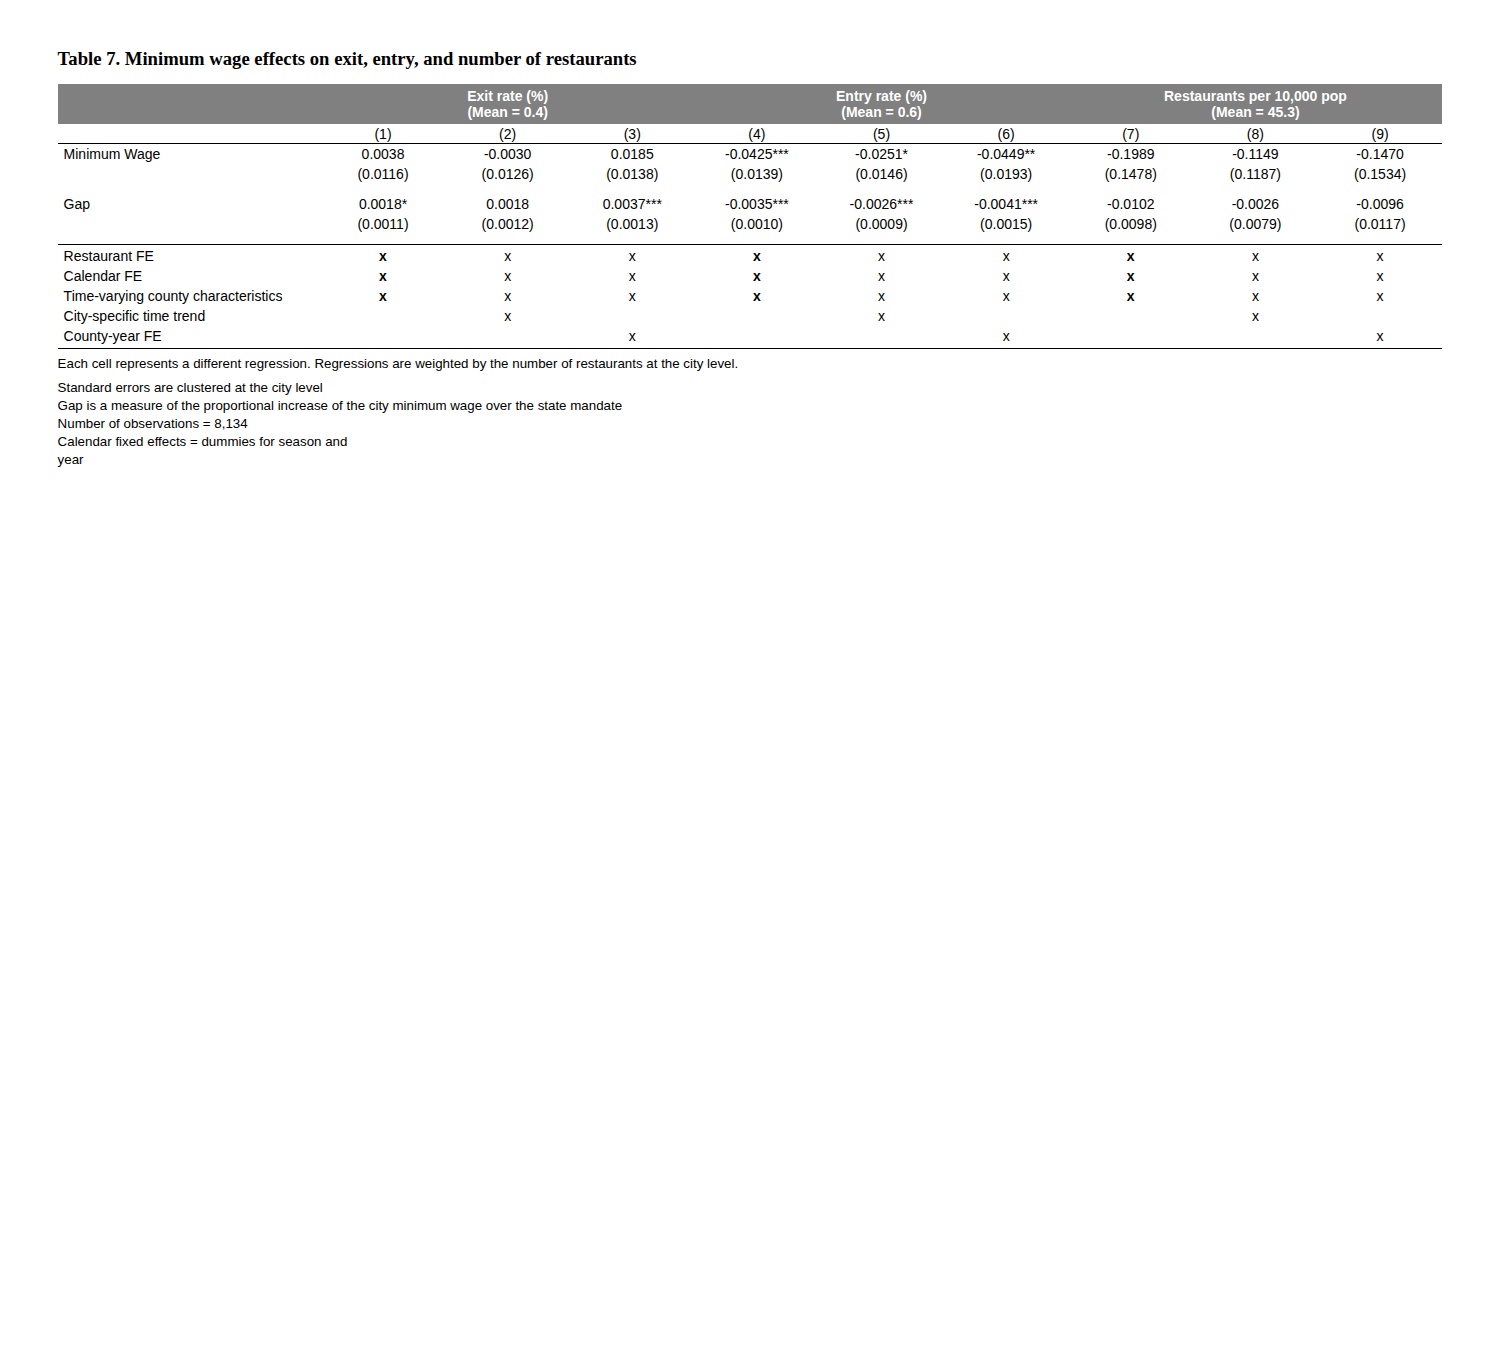Table 7. Minimum wage effects on exit, entry, and number of restaurants
| | Exit rate (%) (Mean = 0.4) | Entry rate (%) (Mean = 0.6) | Restaurants per 10,000 pop (Mean = 45.3) |
| --- | --- | --- | --- |
| | (1) | (2) | (3) | (4) | (5) | (6) | (7) | (8) | (9) |
| Minimum Wage | 0.0038 | -0.0030 | 0.0185 | -0.0425*** | -0.0251* | -0.0449** | -0.1989 | -0.1149 | -0.1470 |
| | (0.0116) | (0.0126) | (0.0138) | (0.0139) | (0.0146) | (0.0193) | (0.1478) | (0.1187) | (0.1534) |
| Gap | 0.0018* | 0.0018 | 0.0037*** | -0.0035*** | -0.0026*** | -0.0041*** | -0.0102 | -0.0026 | -0.0096 |
| | (0.0011) | (0.0012) | (0.0013) | (0.0010) | (0.0009) | (0.0015) | (0.0098) | (0.0079) | (0.0117) |
| Restaurant FE | x | x | x | x | x | x | x | x | x |
| Calendar FE | x | x | x | x | x | x | x | x | x |
| Time-varying county characteristics | x | x | x | x | x | x | x | x | x |
| City-specific time trend | | x | | | x | | | x | |
| County-year FE | | | x | | | x | | | x |
Each cell represents a different regression. Regressions are weighted by the number of restaurants at the city level.
Standard errors are clustered at the city level
Gap is a measure of the proportional increase of the city minimum wage over the state mandate
Number of observations = 8,134
Calendar fixed effects = dummies for season and
year
30